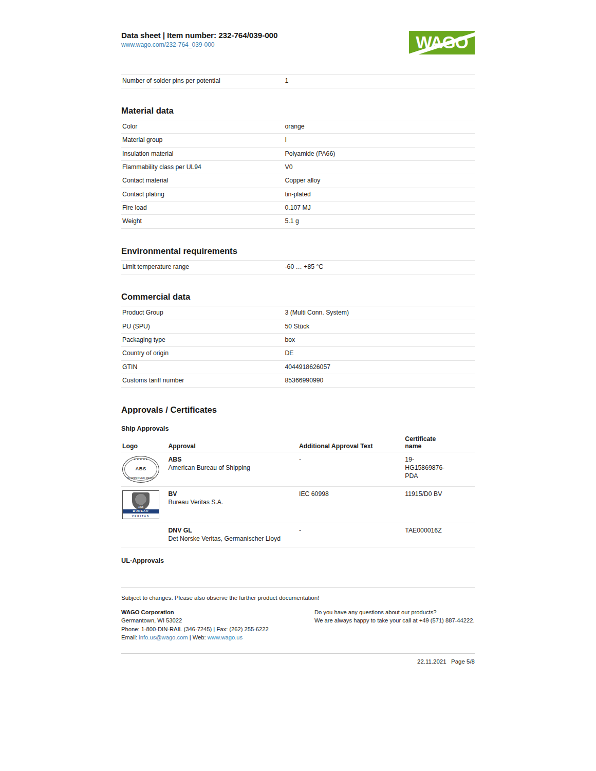Data sheet | Item number: 232-764/039-000
www.wago.com/232-764_039-000
WAGO
| Number of solder pins per potential | 1 |
Material data
| Color | orange |
| Material group | I |
| Insulation material | Polyamide (PA66) |
| Flammability class per UL94 | V0 |
| Contact material | Copper alloy |
| Contact plating | tin-plated |
| Fire load | 0.107 MJ |
| Weight | 5.1 g |
Environmental requirements
| Limit temperature range | -60 … +85 °C |
Commercial data
| Product Group | 3 (Multi Conn. System) |
| PU (SPU) | 50 Stück |
| Packaging type | box |
| Country of origin | DE |
| GTIN | 4044918626057 |
| Customs tariff number | 85366990990 |
Approvals / Certificates
Ship Approvals
| Logo | Approval | Additional Approval Text | Certificate name |
| --- | --- | --- | --- |
| ★ ★ ★ ★ ★ ABS TYPE APPROVED PRODUCT | ABS American Bureau of Shipping | - | 19- HG15869876- PDA |
| BUREAU VERITAS | BV Bureau Veritas S.A. | IEC 60998 | 11915/D0 BV |
| | DNV GL Det Norske Veritas, Germanischer Lloyd | - | TAE000016Z |
UL-Approvals
Subject to changes. Please also observe the further product documentation!
WAGO Corporation
Germantown, WI 53022
Phone: 1-800-DIN-RAIL (346-7245) | Fax: (262) 255-6222
Email: info.us@wago.com | Web: www.wago.us
Do you have any questions about our products?
We are always happy to take your call at +49 (571) 887-44222.
22.11.2021 Page 5/8